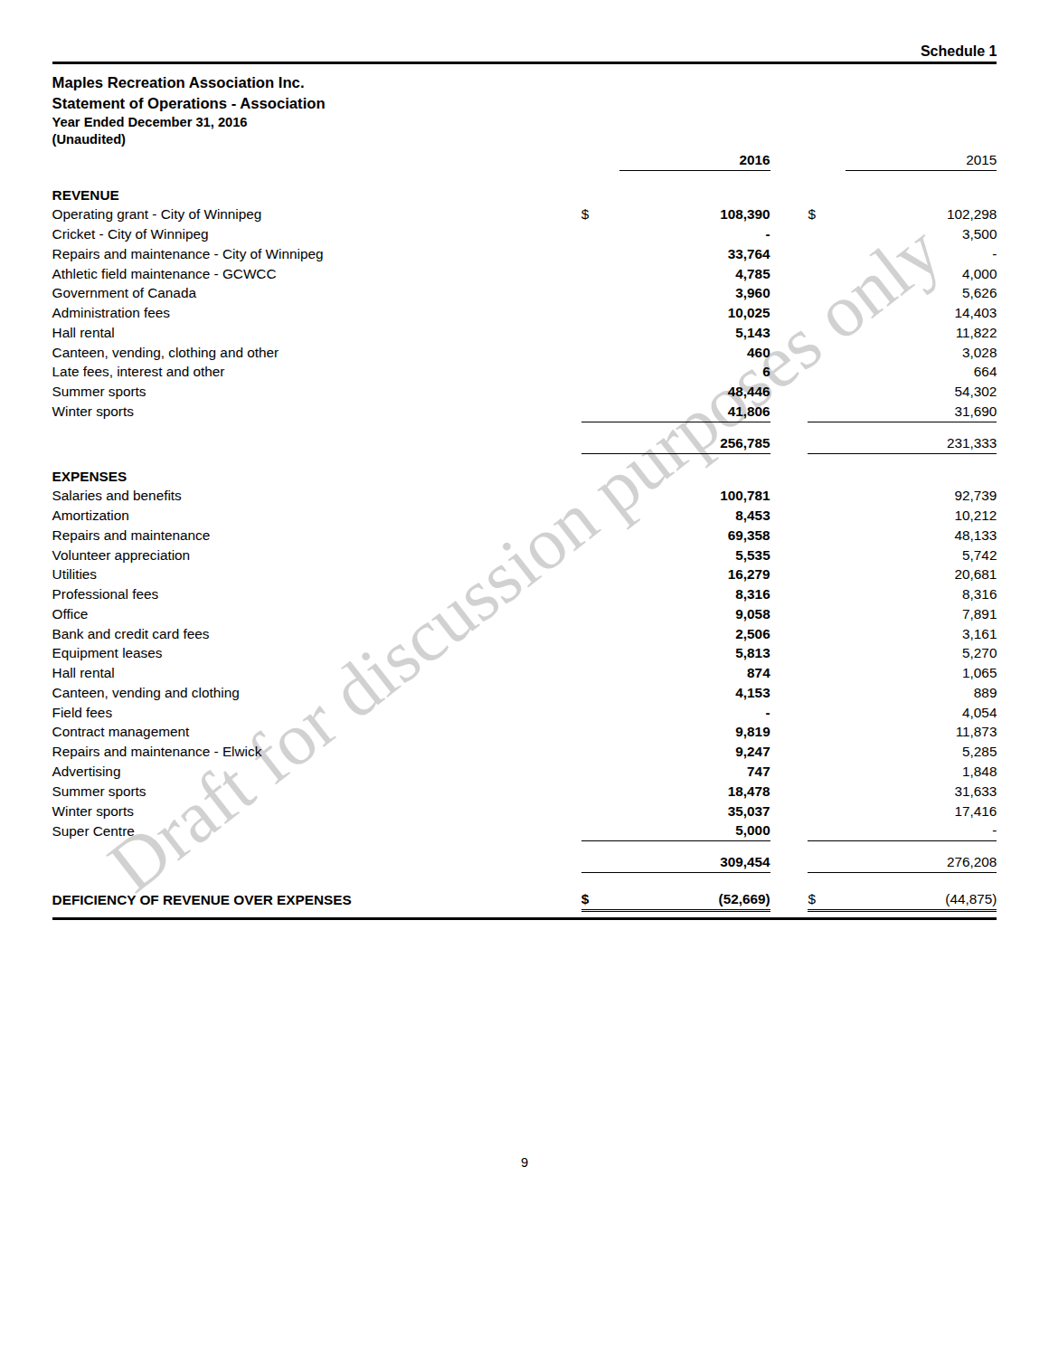Draft for discussion purposes only
Schedule 1
Maples Recreation Association Inc.
Statement of Operations - Association
Year Ended December 31, 2016
(Unaudited)
| | | 2016 | | | 2015 |
| REVENUE | | | | | |
| Operating grant - City of Winnipeg | $ | 108,390 | | $ | 102,298 |
| Cricket - City of Winnipeg | | - | | | 3,500 |
| Repairs and maintenance - City of Winnipeg | | 33,764 | | | - |
| Athletic field maintenance - GCWCC | | 4,785 | | | 4,000 |
| Government of Canada | | 3,960 | | | 5,626 |
| Administration fees | | 10,025 | | | 14,403 |
| Hall rental | | 5,143 | | | 11,822 |
| Canteen, vending, clothing and other | | 460 | | | 3,028 |
| Late fees, interest and other | | 6 | | | 664 |
| Summer sports | | 48,446 | | | 54,302 |
| Winter sports | | 41,806 | | | 31,690 |
| | | 256,785 | | | 231,333 |
| EXPENSES | | | | | |
| Salaries and benefits | | 100,781 | | | 92,739 |
| Amortization | | 8,453 | | | 10,212 |
| Repairs and maintenance | | 69,358 | | | 48,133 |
| Volunteer appreciation | | 5,535 | | | 5,742 |
| Utilities | | 16,279 | | | 20,681 |
| Professional fees | | 8,316 | | | 8,316 |
| Office | | 9,058 | | | 7,891 |
| Bank and credit card fees | | 2,506 | | | 3,161 |
| Equipment leases | | 5,813 | | | 5,270 |
| Hall rental | | 874 | | | 1,065 |
| Canteen, vending and clothing | | 4,153 | | | 889 |
| Field fees | | - | | | 4,054 |
| Contract management | | 9,819 | | | 11,873 |
| Repairs and maintenance - Elwick | | 9,247 | | | 5,285 |
| Advertising | | 747 | | | 1,848 |
| Summer sports | | 18,478 | | | 31,633 |
| Winter sports | | 35,037 | | | 17,416 |
| Super Centre | | 5,000 | | | - |
| | | 309,454 | | | 276,208 |
| DEFICIENCY OF REVENUE OVER EXPENSES | $ | (52,669) | | $ | (44,875) |
9